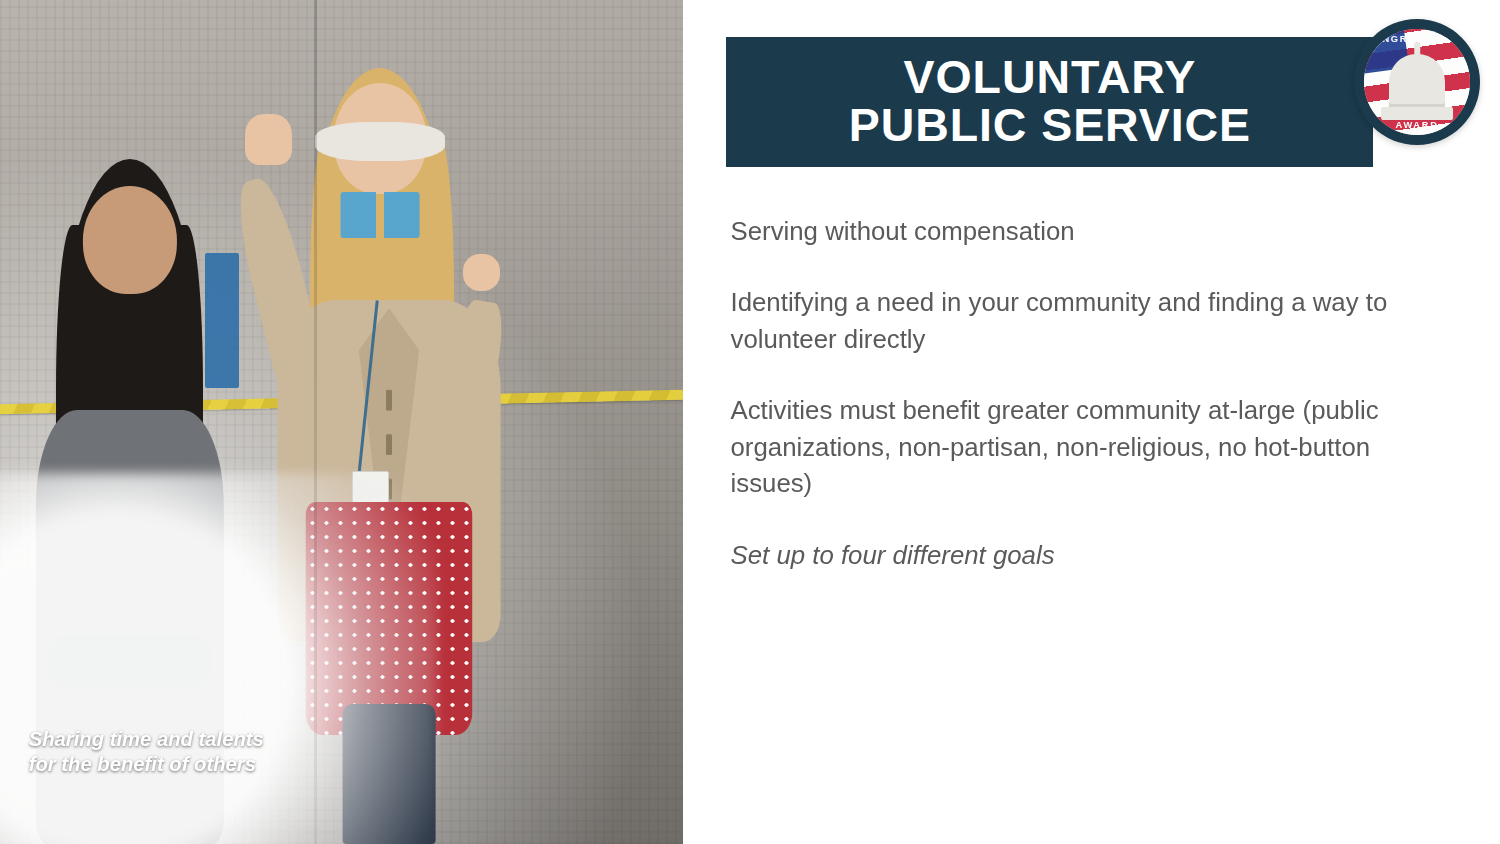Sharing time and talents
for the benefit of others
CONGRESSIONAL AWARD
Voluntary
Public Service
Serving without compensation
Identifying a need in your community and finding a way to volunteer directly
Activities must benefit greater community at-large (public organizations, non-partisan, non-religious, no hot-button issues)
Set up to four different goals